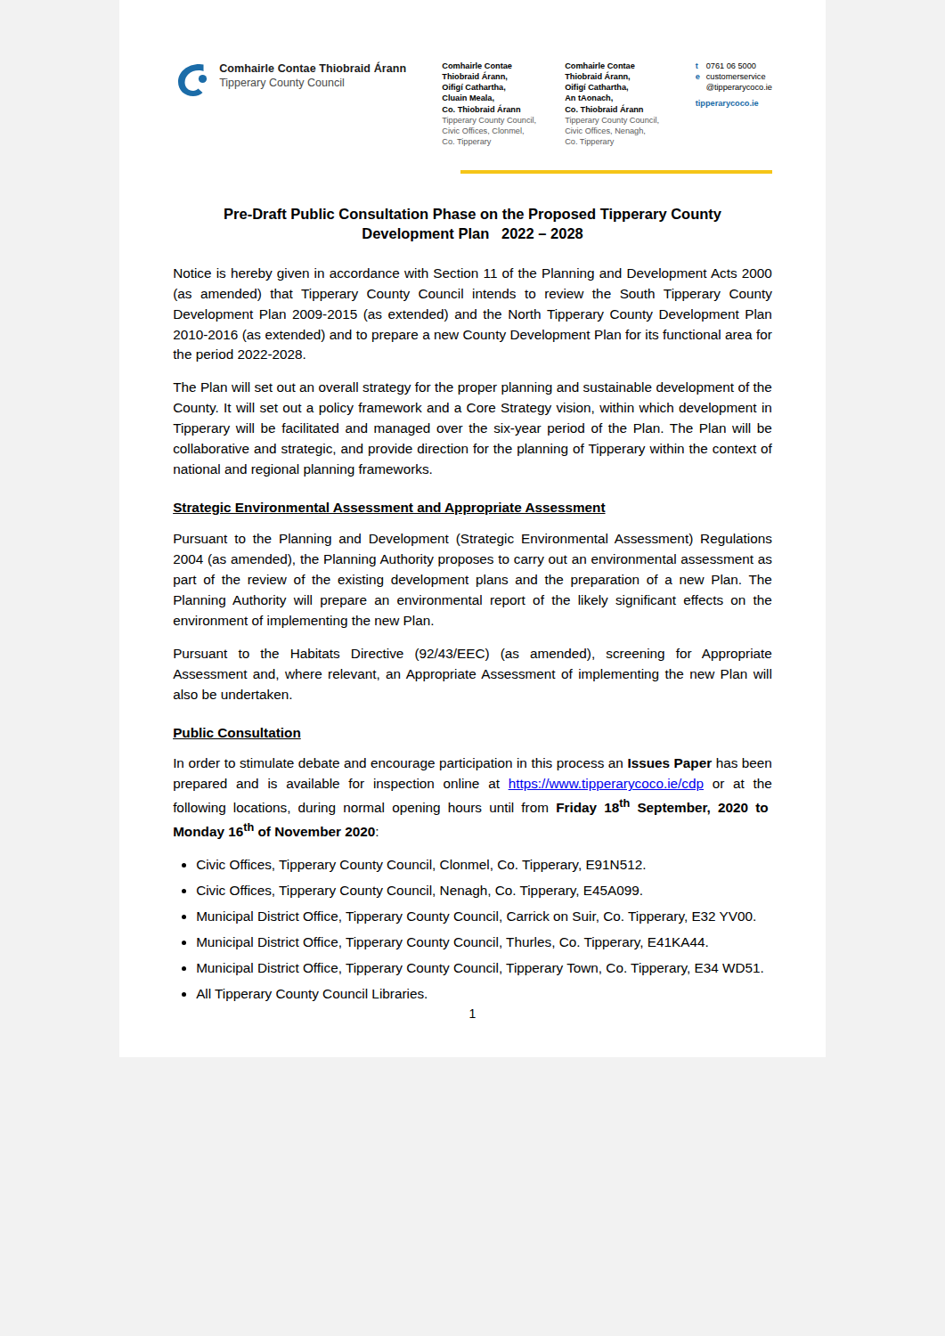Comhairle Contae Thiobraid Árann
Tipperary County Council
Comhairle Contae
Thiobraid Árann,
Oifigí Cathartha,
Cluain Meala,
Co. Thiobraid Árann
Tipperary County Council,
Civic Offices, Clonmel,
Co. Tipperary
Comhairle Contae
Thiobraid Árann,
Oifigí Cathartha,
An tAonach,
Co. Thiobraid Árann
Tipperary County Council,
Civic Offices, Nenagh,
Co. Tipperary
t 0761 06 5000
ecustomerservice
@tipperarycoco.ie
tipperarycoco.ie
Pre-Draft Public Consultation Phase on the Proposed Tipperary County
Development Plan 2022 – 2028
Notice is hereby given in accordance with Section 11 of the Planning and Development Acts 2000 (as amended) that Tipperary County Council intends to review the South Tipperary County Development Plan 2009-2015 (as extended) and the North Tipperary County Development Plan 2010-2016 (as extended) and to prepare a new County Development Plan for its functional area for the period 2022-2028.
The Plan will set out an overall strategy for the proper planning and sustainable development of the County. It will set out a policy framework and a Core Strategy vision, within which development in Tipperary will be facilitated and managed over the six-year period of the Plan. The Plan will be collaborative and strategic, and provide direction for the planning of Tipperary within the context of national and regional planning frameworks.
Strategic Environmental Assessment and Appropriate Assessment
Pursuant to the Planning and Development (Strategic Environmental Assessment) Regulations 2004 (as amended), the Planning Authority proposes to carry out an environmental assessment as part of the review of the existing development plans and the preparation of a new Plan. The Planning Authority will prepare an environmental report of the likely significant effects on the environment of implementing the new Plan.
Pursuant to the Habitats Directive (92/43/EEC) (as amended), screening for Appropriate Assessment and, where relevant, an Appropriate Assessment of implementing the new Plan will also be undertaken.
Public Consultation
In order to stimulate debate and encourage participation in this process an Issues Paper has been prepared and is available for inspection online at https://www.tipperarycoco.ie/cdp or at the following locations, during normal opening hours until from Friday 18th September, 2020 to Monday 16th of November 2020:
Civic Offices, Tipperary County Council, Clonmel, Co. Tipperary, E91N512.
Civic Offices, Tipperary County Council, Nenagh, Co. Tipperary, E45A099.
Municipal District Office, Tipperary County Council, Carrick on Suir, Co. Tipperary, E32 YV00.
Municipal District Office, Tipperary County Council, Thurles, Co. Tipperary, E41KA44.
Municipal District Office, Tipperary County Council, Tipperary Town, Co. Tipperary, E34 WD51.
All Tipperary County Council Libraries.
1